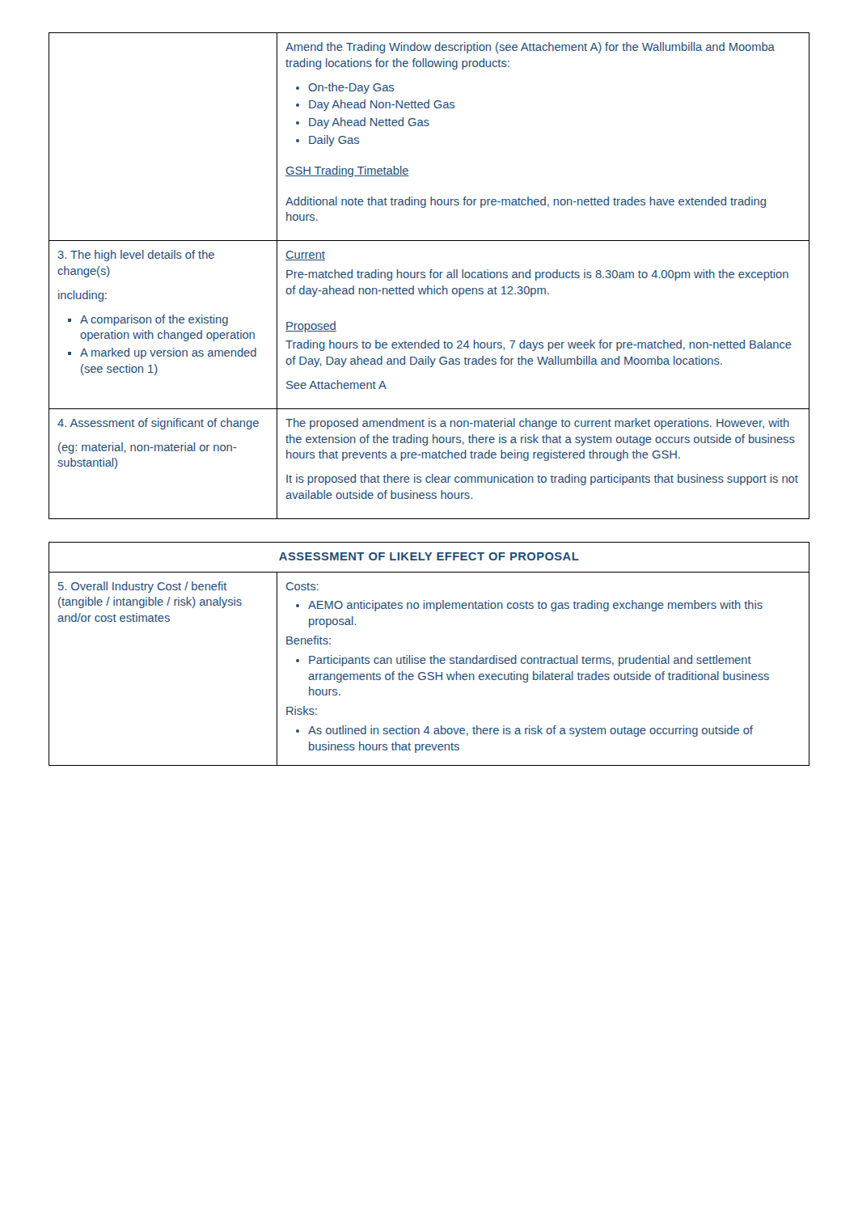| | Amend the Trading Window description (see Attachement A) for the Wallumbilla and Moomba trading locations for the following products: On-the-Day Gas Day Ahead Non-Netted Gas Day Ahead Netted Gas Daily Gas GSH Trading Timetable Additional note that trading hours for pre-matched, non-netted trades have extended trading hours. |
| 3. The high level details of the change(s) including: A comparison of the existing operation with changed operation A marked up version as amended (see section 1) | Current Pre-matched trading hours for all locations and products is 8.30am to 4.00pm with the exception of day-ahead non-netted which opens at 12.30pm. Proposed Trading hours to be extended to 24 hours, 7 days per week for pre-matched, non-netted Balance of Day, Day ahead and Daily Gas trades for the Wallumbilla and Moomba locations. See Attachement A |
| 4. Assessment of significant of change (eg: material, non-material or non-substantial) | The proposed amendment is a non-material change to current market operations. However, with the extension of the trading hours, there is a risk that a system outage occurs outside of business hours that prevents a pre-matched trade being registered through the GSH. It is proposed that there is clear communication to trading participants that business support is not available outside of business hours. |
| ASSESSMENT OF LIKELY EFFECT OF PROPOSAL |
| 5. Overall Industry Cost / benefit (tangible / intangible / risk) analysis and/or cost estimates | Costs: AEMO anticipates no implementation costs to gas trading exchange members with this proposal. Benefits: Participants can utilise the standardised contractual terms, prudential and settlement arrangements of the GSH when executing bilateral trades outside of traditional business hours. Risks: As outlined in section 4 above, there is a risk of a system outage occurring outside of business hours that prevents |